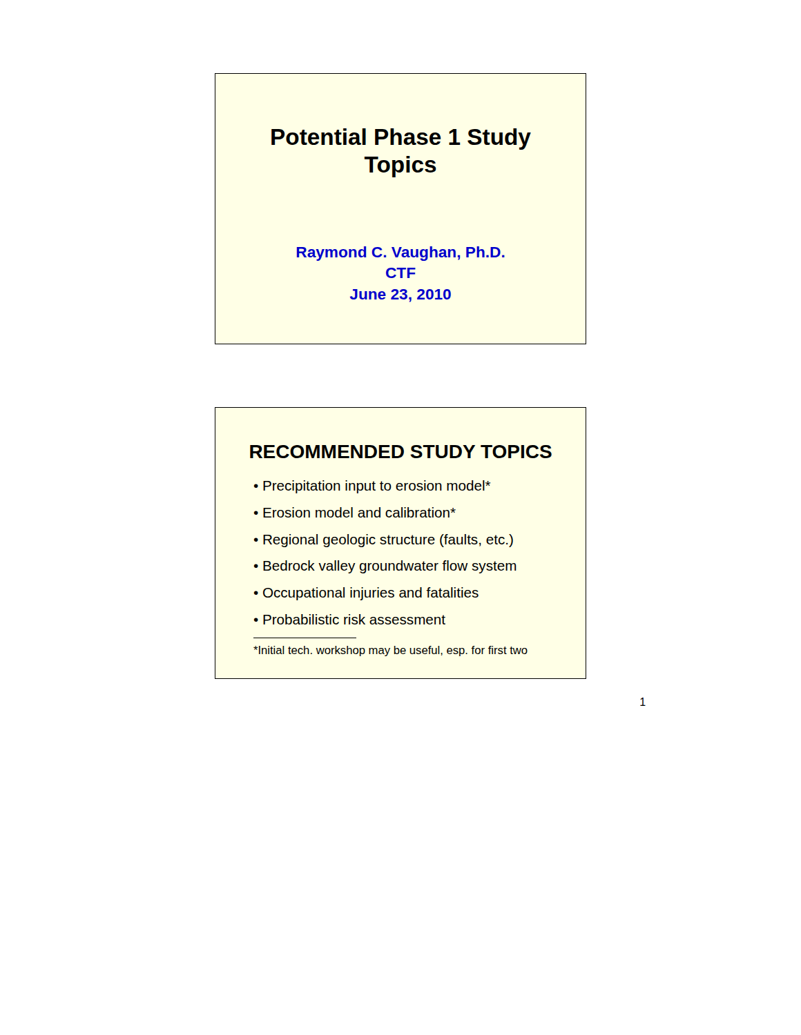Potential Phase 1 Study Topics
Raymond C. Vaughan, Ph.D.
CTF
June 23, 2010
RECOMMENDED STUDY TOPICS
Precipitation input to erosion model*
Erosion model and calibration*
Regional geologic structure (faults, etc.)
Bedrock valley groundwater flow system
Occupational injuries and fatalities
Probabilistic risk assessment
*Initial tech. workshop may be useful, esp. for first two
1